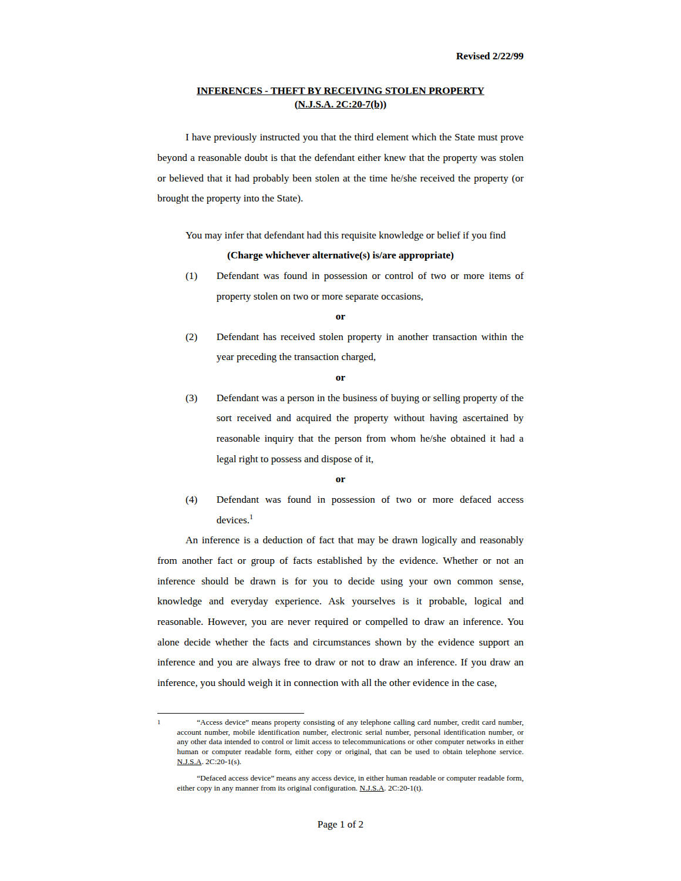Revised 2/22/99
INFERENCES - THEFT BY RECEIVING STOLEN PROPERTY (N.J.S.A. 2C:20-7(b))
I have previously instructed you that the third element which the State must prove beyond a reasonable doubt is that the defendant either knew that the property was stolen or believed that it had probably been stolen at the time he/she received the property (or brought the property into the State).
You may infer that defendant had this requisite knowledge or belief if you find
(Charge whichever alternative(s) is/are appropriate)
(1)
Defendant was found in possession or control of two or more items of property stolen on two or more separate occasions,
or
(2)
Defendant has received stolen property in another transaction within the year preceding the transaction charged,
or
(3)
Defendant was a person in the business of buying or selling property of the sort received and acquired the property without having ascertained by reasonable inquiry that the person from whom he/she obtained it had a legal right to possess and dispose of it,
or
(4)
Defendant was found in possession of two or more defaced access devices.1
An inference is a deduction of fact that may be drawn logically and reasonably from another fact or group of facts established by the evidence. Whether or not an inference should be drawn is for you to decide using your own common sense, knowledge and everyday experience. Ask yourselves is it probable, logical and reasonable. However, you are never required or compelled to draw an inference. You alone decide whether the facts and circumstances shown by the evidence support an inference and you are always free to draw or not to draw an inference. If you draw an inference, you should weigh it in connection with all the other evidence in the case,
1
“Access device” means property consisting of any telephone calling card number, credit card number, account number, mobile identification number, electronic serial number, personal identification number, or any other data intended to control or limit access to telecommunications or other computer networks in either human or computer readable form, either copy or original, that can be used to obtain telephone service. N.J.S.A. 2C:20-1(s).
“Defaced access device” means any access device, in either human readable or computer readable form, either copy in any manner from its original configuration. N.J.S.A. 2C:20-1(t).
Page 1 of 2